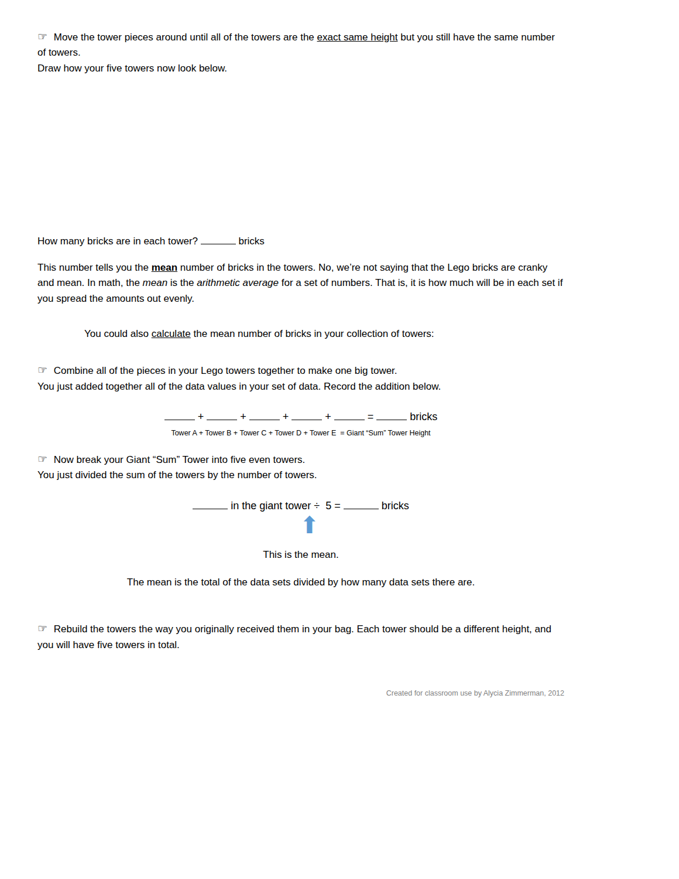☞ Move the tower pieces around until all of the towers are the exact same height but you still have the same number of towers.
Draw how your five towers now look below.
How many bricks are in each tower? bricks
This number tells you the mean number of bricks in the towers. No, we’re not saying that the Lego bricks are cranky and mean. In math, the mean is the arithmetic average for a set of numbers. That is, it is how much will be in each set if you spread the amounts out evenly.
You could also calculate the mean number of bricks in your collection of towers:
☞ Combine all of the pieces in your Lego towers together to make one big tower.
You just added together all of the data values in your set of data. Record the addition below.
+ + + + = bricks
Tower A + Tower B + Tower C + Tower D + Tower E = Giant “Sum” Tower Height
☞ Now break your Giant “Sum” Tower into five even towers.
You just divided the sum of the towers by the number of towers.
in the giant tower ÷ 5 = bricks
⬆
This is the mean.
The mean is the total of the data sets divided by how many data sets there are.
☞ Rebuild the towers the way you originally received them in your bag. Each tower should be a different height, and you will have five towers in total.
Created for classroom use by Alycia Zimmerman, 2012